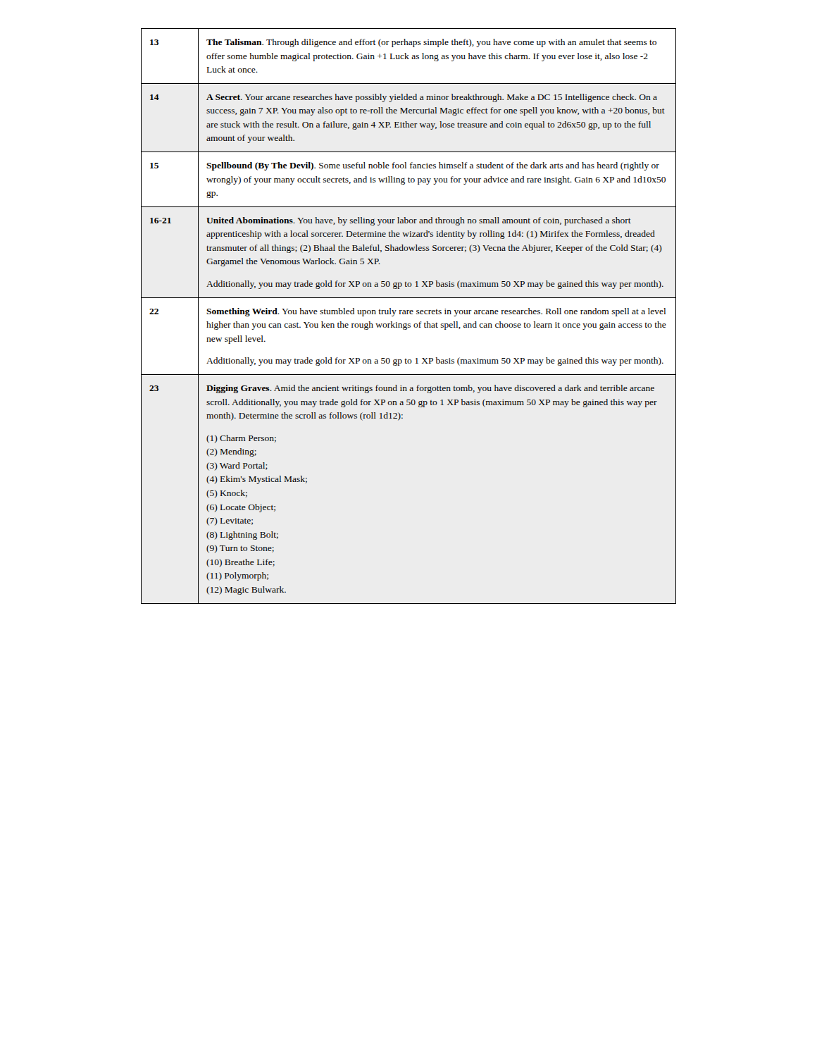| 13 | The Talisman . Through diligence and effort (or perhaps simple theft), you have come up with an amulet that seems to offer some humble magical protection. Gain +1 Luck as long as you have this charm. If you ever lose it, also lose -2 Luck at once. |
| 14 | A Secret . Your arcane researches have possibly yielded a minor breakthrough. Make a DC 15 Intelligence check. On a success, gain 7 XP. You may also opt to re-roll the Mercurial Magic effect for one spell you know, with a +20 bonus, but are stuck with the result. On a failure, gain 4 XP. Either way, lose treasure and coin equal to 2d6x50 gp, up to the full amount of your wealth. |
| 15 | Spellbound (By The Devil) . Some useful noble fool fancies himself a student of the dark arts and has heard (rightly or wrongly) of your many occult secrets, and is willing to pay you for your advice and rare insight. Gain 6 XP and 1d10x50 gp. |
| 16-21 | United Abominations . You have, by selling your labor and through no small amount of coin, purchased a short apprenticeship with a local sorcerer. Determine the wizard's identity by rolling 1d4: (1) Mirifex the Formless, dreaded transmuter of all things; (2) Bhaal the Baleful, Shadowless Sorcerer; (3) Vecna the Abjurer, Keeper of the Cold Star; (4) Gargamel the Venomous Warlock. Gain 5 XP. Additionally, you may trade gold for XP on a 50 gp to 1 XP basis (maximum 50 XP may be gained this way per month). |
| 22 | Something Weird . You have stumbled upon truly rare secrets in your arcane researches. Roll one random spell at a level higher than you can cast. You ken the rough workings of that spell, and can choose to learn it once you gain access to the new spell level. Additionally, you may trade gold for XP on a 50 gp to 1 XP basis (maximum 50 XP may be gained this way per month). |
| 23 | Digging Graves . Amid the ancient writings found in a forgotten tomb, you have discovered a dark and terrible arcane scroll. Additionally, you may trade gold for XP on a 50 gp to 1 XP basis (maximum 50 XP may be gained this way per month). Determine the scroll as follows (roll 1d12): (1) Charm Person; (2) Mending; (3) Ward Portal; (4) Ekim's Mystical Mask; (5) Knock; (6) Locate Object; (7) Levitate; (8) Lightning Bolt; (9) Turn to Stone; (10) Breathe Life; (11) Polymorph; (12) Magic Bulwark. |